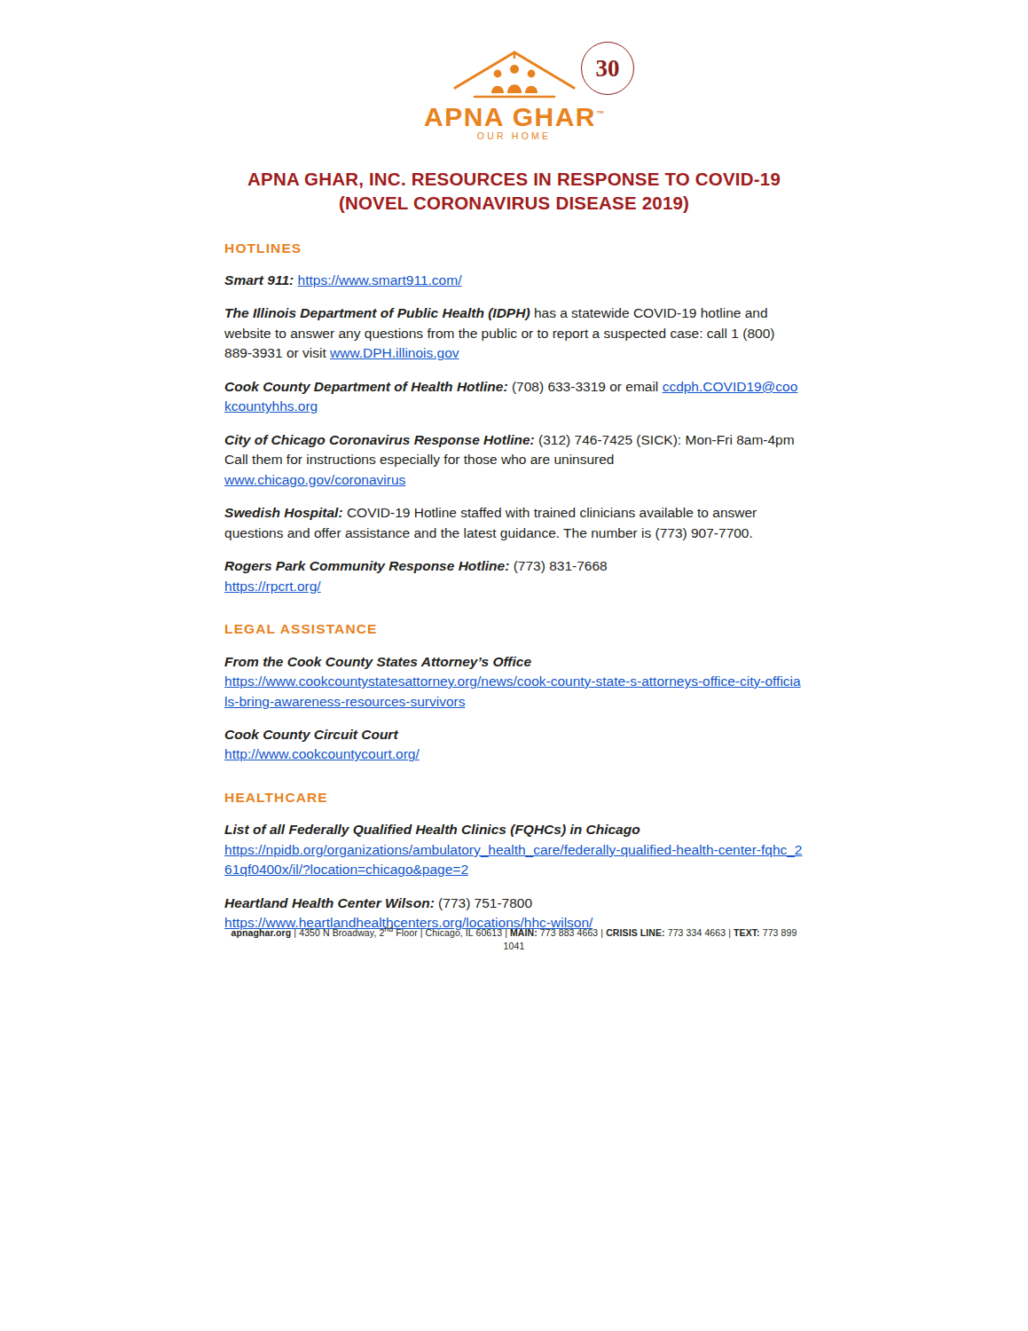30
APNA GHAR™
OUR HOME
APNA GHAR, INC. RESOURCES IN RESPONSE TO COVID-19
(NOVEL CORONAVIRUS DISEASE 2019)
HOTLINES
Smart 911: https://www.smart911.com/
The Illinois Department of Public Health (IDPH) has a statewide COVID-19 hotline and website to answer any questions from the public or to report a suspected case: call 1 (800) 889-3931 or visit www.DPH.illinois.gov
Cook County Department of Health Hotline: (708) 633-3319 or email ccdph.COVID19@cookcountyhhs.org
City of Chicago Coronavirus Response Hotline: (312) 746-7425 (SICK): Mon-Fri 8am-4pm
Call them for instructions especially for those who are uninsured
www.chicago.gov/coronavirus
Swedish Hospital: COVID-19 Hotline staffed with trained clinicians available to answer questions and offer assistance and the latest guidance. The number is (773) 907-7700.
Rogers Park Community Response Hotline: (773) 831-7668
https://rpcrt.org/
LEGAL ASSISTANCE
From the Cook County States Attorney’s Office
https://www.cookcountystatesattorney.org/news/cook-county-state-s-attorneys-office-city-officials-bring-awareness-resources-survivors
Cook County Circuit Court
http://www.cookcountycourt.org/
HEALTHCARE
List of all Federally Qualified Health Clinics (FQHCs) in Chicago
https://npidb.org/organizations/ambulatory_health_care/federally-qualified-health-center-fqhc_261qf0400x/il/?location=chicago&page=2
Heartland Health Center Wilson: (773) 751-7800
https://www.heartlandhealthcenters.org/locations/hhc-wilson/
apnaghar.org | 4350 N Broadway, 2nd Floor | Chicago, IL 60613 | MAIN: 773 883 4663 | CRISIS LINE: 773 334 4663 | TEXT: 773 899 1041